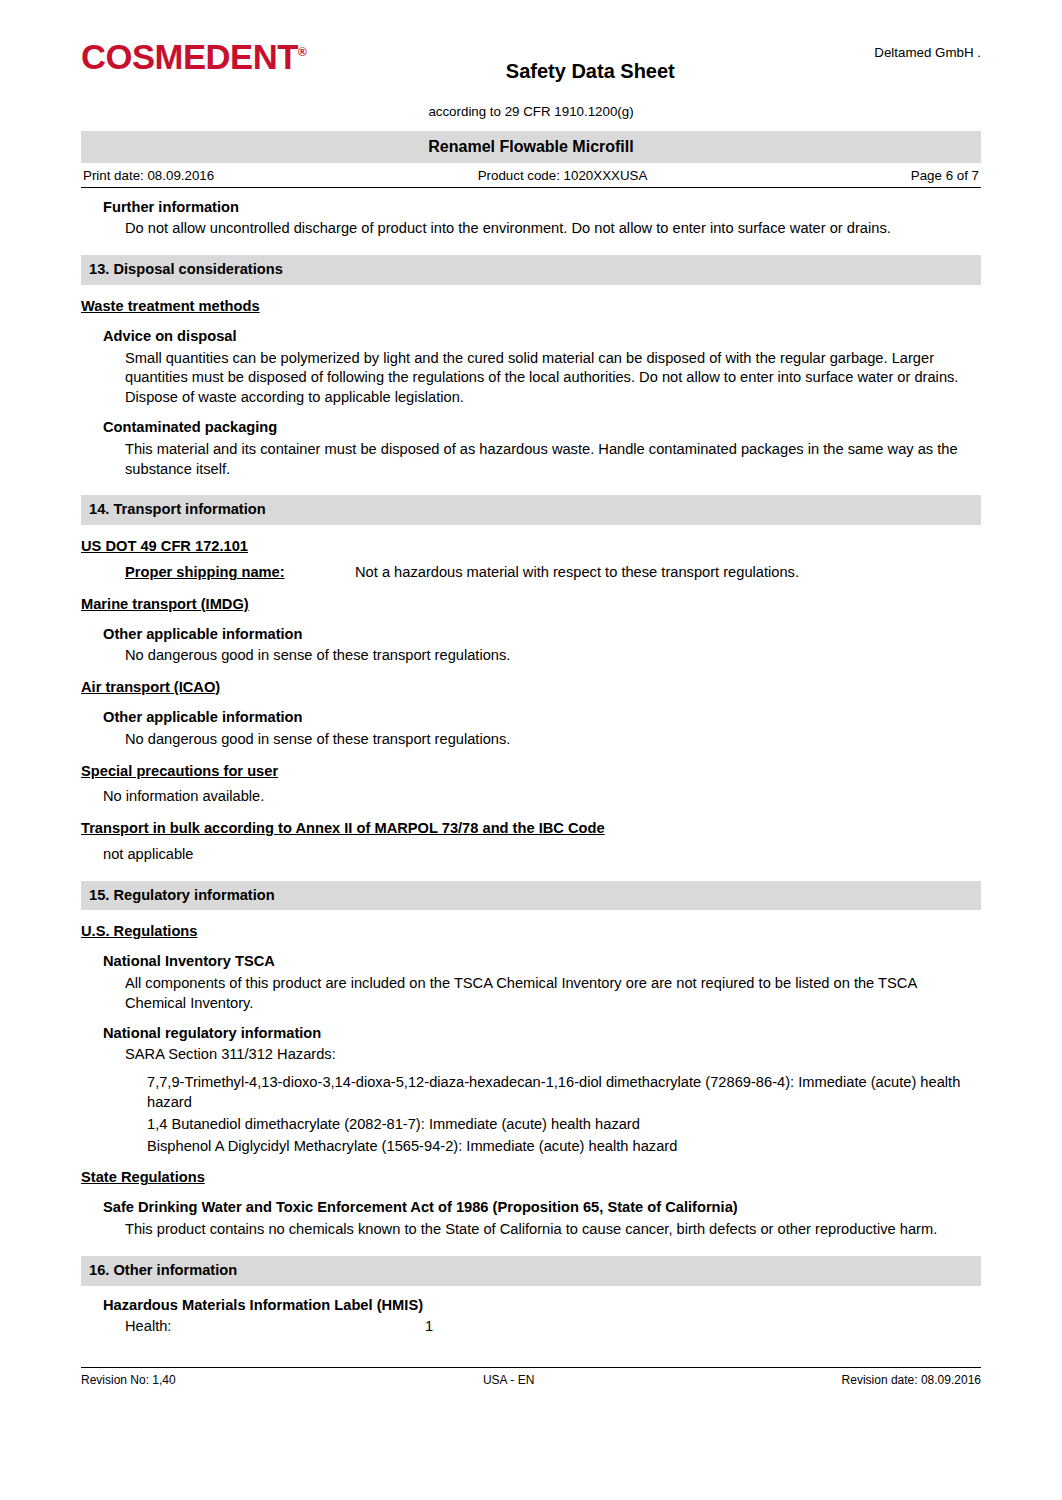COSMEDENT®
Safety Data Sheet
Deltamed GmbH .
according to 29 CFR 1910.1200(g)
Renamel Flowable Microfill
Print date: 08.09.2016
Product code: 1020XXXUSA
Page 6 of 7
Further information
Do not allow uncontrolled discharge of product into the environment. Do not allow to enter into surface water or drains.
13. Disposal considerations
Waste treatment methods
Advice on disposal
Small quantities can be polymerized by light and the cured solid material can be disposed of with the regular garbage. Larger quantities must be disposed of following the regulations of the local authorities. Do not allow to enter into surface water or drains. Dispose of waste according to applicable legislation.
Contaminated packaging
This material and its container must be disposed of as hazardous waste. Handle contaminated packages in the same way as the substance itself.
14. Transport information
US DOT 49 CFR 172.101
Proper shipping name:
Not a hazardous material with respect to these transport regulations.
Marine transport (IMDG)
Other applicable information
No dangerous good in sense of these transport regulations.
Air transport (ICAO)
Other applicable information
No dangerous good in sense of these transport regulations.
Special precautions for user
No information available.
Transport in bulk according to Annex II of MARPOL 73/78 and the IBC Code
not applicable
15. Regulatory information
U.S. Regulations
National Inventory TSCA
All components of this product are included on the TSCA Chemical Inventory ore are not reqiured to be listed on the TSCA Chemical Inventory.
National regulatory information
SARA Section 311/312 Hazards:
7,7,9-Trimethyl-4,13-dioxo-3,14-dioxa-5,12-diaza-hexadecan-1,16-diol dimethacrylate (72869-86-4): Immediate (acute) health hazard
1,4 Butanediol dimethacrylate (2082-81-7): Immediate (acute) health hazard
Bisphenol A Diglycidyl Methacrylate (1565-94-2): Immediate (acute) health hazard
State Regulations
Safe Drinking Water and Toxic Enforcement Act of 1986 (Proposition 65, State of California)
This product contains no chemicals known to the State of California to cause cancer, birth defects or other reproductive harm.
16. Other information
Hazardous Materials Information Label (HMIS)
Health:
1
Revision No: 1,40
USA - EN
Revision date: 08.09.2016